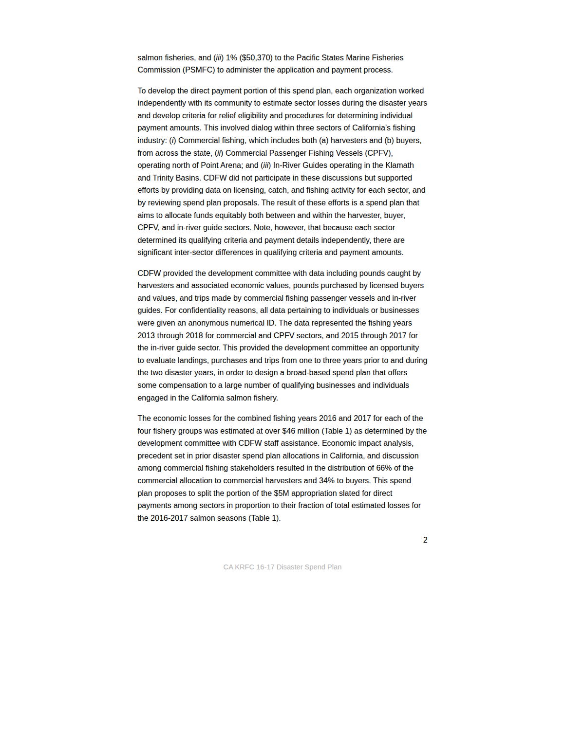salmon fisheries, and (iii) 1% ($50,370) to the Pacific States Marine Fisheries Commission (PSMFC) to administer the application and payment process.
To develop the direct payment portion of this spend plan, each organization worked independently with its community to estimate sector losses during the disaster years and develop criteria for relief eligibility and procedures for determining individual payment amounts. This involved dialog within three sectors of California’s fishing industry: (i) Commercial fishing, which includes both (a) harvesters and (b) buyers, from across the state, (ii) Commercial Passenger Fishing Vessels (CPFV), operating north of Point Arena; and (iii) In-River Guides operating in the Klamath and Trinity Basins. CDFW did not participate in these discussions but supported efforts by providing data on licensing, catch, and fishing activity for each sector, and by reviewing spend plan proposals. The result of these efforts is a spend plan that aims to allocate funds equitably both between and within the harvester, buyer, CPFV, and in-river guide sectors. Note, however, that because each sector determined its qualifying criteria and payment details independently, there are significant inter-sector differences in qualifying criteria and payment amounts.
CDFW provided the development committee with data including pounds caught by harvesters and associated economic values, pounds purchased by licensed buyers and values, and trips made by commercial fishing passenger vessels and in-river guides. For confidentiality reasons, all data pertaining to individuals or businesses were given an anonymous numerical ID. The data represented the fishing years 2013 through 2018 for commercial and CPFV sectors, and 2015 through 2017 for the in-river guide sector. This provided the development committee an opportunity to evaluate landings, purchases and trips from one to three years prior to and during the two disaster years, in order to design a broad-based spend plan that offers some compensation to a large number of qualifying businesses and individuals engaged in the California salmon fishery.
The economic losses for the combined fishing years 2016 and 2017 for each of the four fishery groups was estimated at over $46 million (Table 1) as determined by the development committee with CDFW staff assistance. Economic impact analysis, precedent set in prior disaster spend plan allocations in California, and discussion among commercial fishing stakeholders resulted in the distribution of 66% of the commercial allocation to commercial harvesters and 34% to buyers. This spend plan proposes to split the portion of the $5M appropriation slated for direct payments among sectors in proportion to their fraction of total estimated losses for the 2016-2017 salmon seasons (Table 1).
2
CA KRFC 16-17 Disaster Spend Plan